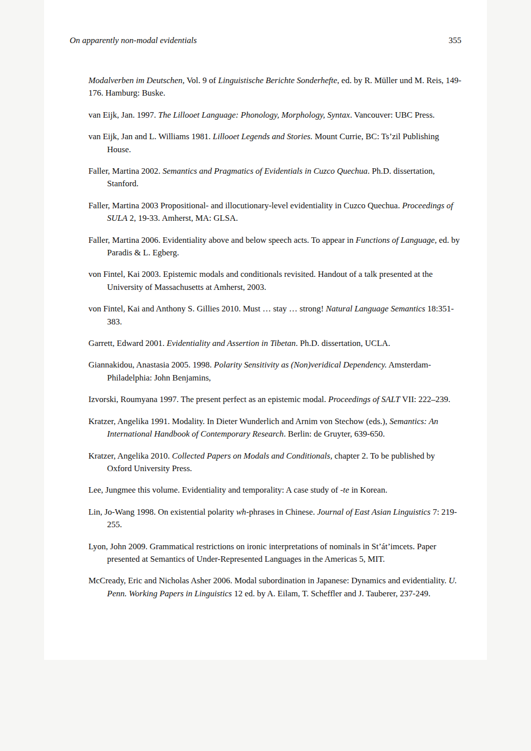On apparently non-modal evidentials 355
Modalverben im Deutschen, Vol. 9 of Linguistische Berichte Sonderhefte, ed. by R. Müller und M. Reis, 149-176. Hamburg: Buske.
van Eijk, Jan. 1997. The Lillooet Language: Phonology, Morphology, Syntax. Vancouver: UBC Press.
van Eijk, Jan and L. Williams 1981. Lillooet Legends and Stories. Mount Currie, BC: Ts’zil Publishing House.
Faller, Martina 2002. Semantics and Pragmatics of Evidentials in Cuzco Quechua. Ph.D. dissertation, Stanford.
Faller, Martina 2003 Propositional- and illocutionary-level evidentiality in Cuzco Quechua. Proceedings of SULA 2, 19-33. Amherst, MA: GLSA.
Faller, Martina 2006. Evidentiality above and below speech acts. To appear in Functions of Language, ed. by Paradis & L. Egberg.
von Fintel, Kai 2003. Epistemic modals and conditionals revisited. Handout of a talk presented at the University of Massachusetts at Amherst, 2003.
von Fintel, Kai and Anthony S. Gillies 2010. Must … stay … strong! Natural Language Semantics 18:351-383.
Garrett, Edward 2001. Evidentiality and Assertion in Tibetan. Ph.D. dissertation, UCLA.
Giannakidou, Anastasia 2005. 1998. Polarity Sensitivity as (Non)veridical Dependency. Amsterdam-Philadelphia: John Benjamins,
Izvorski, Roumyana 1997. The present perfect as an epistemic modal. Proceedings of SALT VII: 222–239.
Kratzer, Angelika 1991. Modality. In Dieter Wunderlich and Arnim von Stechow (eds.), Semantics: An International Handbook of Contemporary Research. Berlin: de Gruyter, 639-650.
Kratzer, Angelika 2010. Collected Papers on Modals and Conditionals, chapter 2. To be published by Oxford University Press.
Lee, Jungmee this volume. Evidentiality and temporality: A case study of -te in Korean.
Lin, Jo-Wang 1998. On existential polarity wh-phrases in Chinese. Journal of East Asian Linguistics 7: 219-255.
Lyon, John 2009. Grammatical restrictions on ironic interpretations of nominals in St’át’imcets. Paper presented at Semantics of Under-Represented Languages in the Americas 5, MIT.
McCready, Eric and Nicholas Asher 2006. Modal subordination in Japanese: Dynamics and evidentiality. U. Penn. Working Papers in Linguistics 12 ed. by A. Eilam, T. Scheffler and J. Tauberer, 237-249.